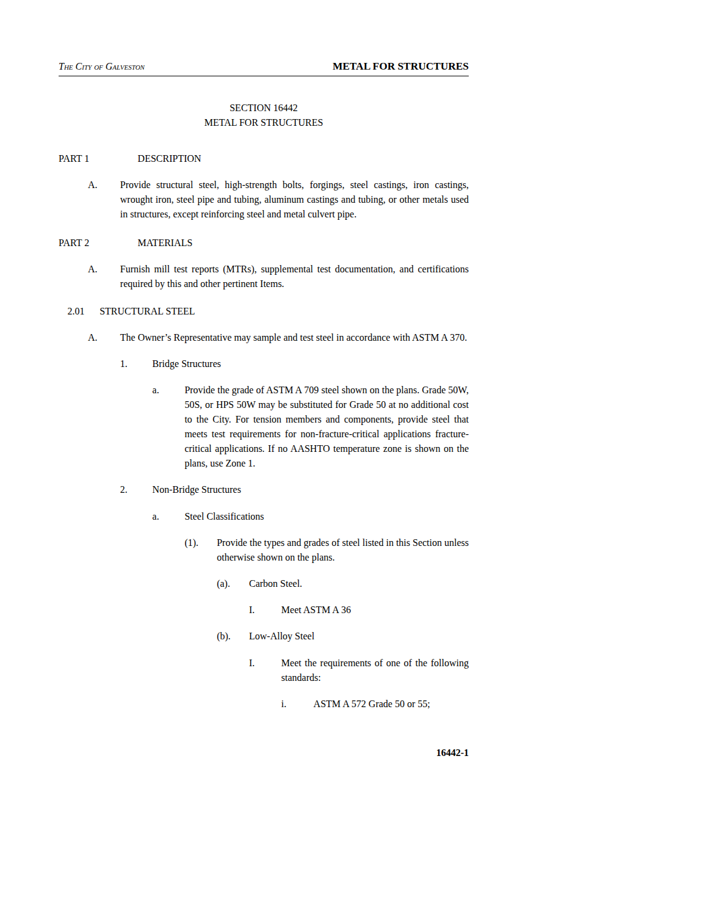The City of Galveston
METAL FOR STRUCTURES
SECTION 16442
METAL FOR STRUCTURES
PART 1
DESCRIPTION
A.
Provide structural steel, high-strength bolts, forgings, steel castings, iron castings, wrought iron, steel pipe and tubing, aluminum castings and tubing, or other metals used in structures, except reinforcing steel and metal culvert pipe.
PART 2
MATERIALS
A.
Furnish mill test reports (MTRs), supplemental test documentation, and certifications required by this and other pertinent Items.
2.01
STRUCTURAL STEEL
A.
The Owner’s Representative may sample and test steel in accordance with ASTM A 370.
1.
Bridge Structures
a.
Provide the grade of ASTM A 709 steel shown on the plans. Grade 50W, 50S, or HPS 50W may be substituted for Grade 50 at no additional cost to the City. For tension members and components, provide steel that meets test requirements for non-fracture-critical applications fracture-critical applications. If no AASHTO temperature zone is shown on the plans, use Zone 1.
2.
Non-Bridge Structures
a.
Steel Classifications
(1).
Provide the types and grades of steel listed in this Section unless otherwise shown on the plans.
(a).
Carbon Steel.
I.
Meet ASTM A 36
(b).
Low-Alloy Steel
I.
Meet the requirements of one of the following standards:
i.
ASTM A 572 Grade 50 or 55;
16442-1